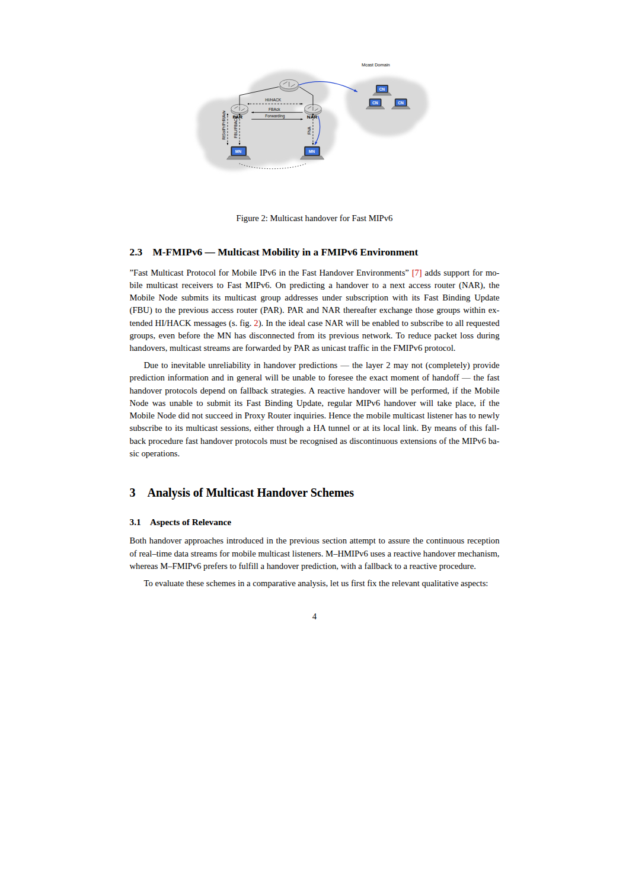Mcast Domain PAR NAR HI/HACK FBAck Forwarding MN MN RtSolPr/PrRtAdv FBU/FBACK FNA CN CN CN
Figure 2: Multicast handover for Fast MIPv6
2.3 M-FMIPv6 — Multicast Mobility in a FMIPv6 Environment
”Fast Multicast Protocol for Mobile IPv6 in the Fast Handover Environments” [7] adds support for mobile multicast receivers to Fast MIPv6. On predicting a handover to a next access router (NAR), the Mobile Node submits its multicast group addresses under subscription with its Fast Binding Update (FBU) to the previous access router (PAR). PAR and NAR thereafter exchange those groups within extended HI/HACK messages (s. fig. 2). In the ideal case NAR will be enabled to subscribe to all requested groups, even before the MN has disconnected from its previous network. To reduce packet loss during handovers, multicast streams are forwarded by PAR as unicast traffic in the FMIPv6 protocol.
Due to inevitable unreliability in handover predictions — the layer 2 may not (completely) provide prediction information and in general will be unable to foresee the exact moment of handoff — the fast handover protocols depend on fallback strategies. A reactive handover will be performed, if the Mobile Node was unable to submit its Fast Binding Update, regular MIPv6 handover will take place, if the Mobile Node did not succeed in Proxy Router inquiries. Hence the mobile multicast listener has to newly subscribe to its multicast sessions, either through a HA tunnel or at its local link. By means of this fallback procedure fast handover protocols must be recognised as discontinuous extensions of the MIPv6 basic operations.
3 Analysis of Multicast Handover Schemes
3.1 Aspects of Relevance
Both handover approaches introduced in the previous section attempt to assure the continuous reception of real–time data streams for mobile multicast listeners. M–HMIPv6 uses a reactive handover mechanism, whereas M–FMIPv6 prefers to fulfill a handover prediction, with a fallback to a reactive procedure.
To evaluate these schemes in a comparative analysis, let us first fix the relevant qualitative aspects:
4